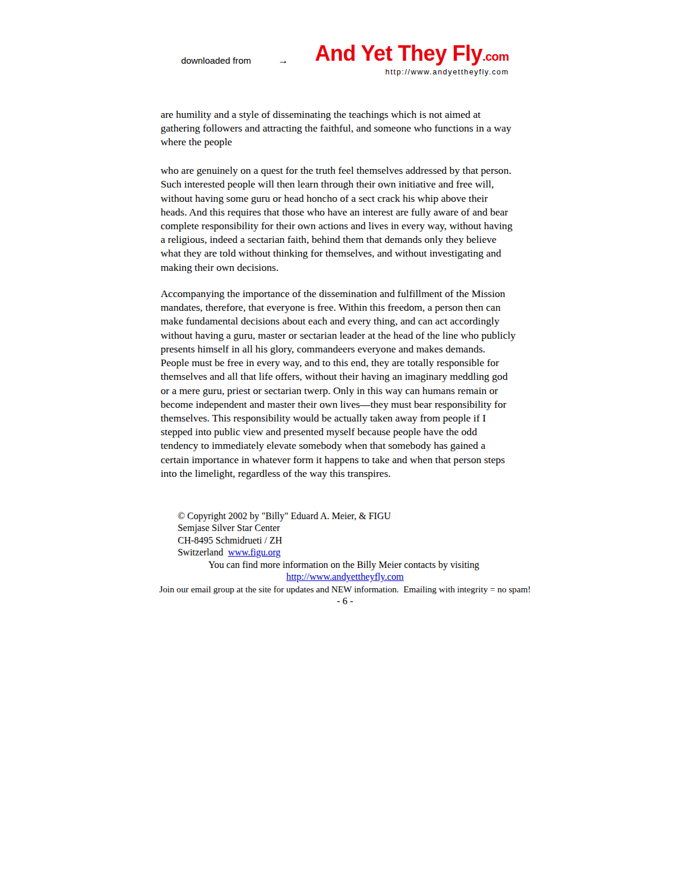downloaded from
→
And Yet They Fly.com
http://www.andyettheyfly.com
are humility and a style of disseminating the teachings which is not aimed at gathering followers and attracting the faithful, and someone who functions in a way where the people
who are genuinely on a quest for the truth feel themselves addressed by that person. Such interested people will then learn through their own initiative and free will, without having some guru or head honcho of a sect crack his whip above their heads. And this requires that those who have an interest are fully aware of and bear complete responsibility for their own actions and lives in every way, without having a religious, indeed a sectarian faith, behind them that demands only they believe what they are told without thinking for themselves, and without investigating and making their own decisions.
Accompanying the importance of the dissemination and fulfillment of the Mission mandates, therefore, that everyone is free. Within this freedom, a person then can make fundamental decisions about each and every thing, and can act accordingly without having a guru, master or sectarian leader at the head of the line who publicly presents himself in all his glory, commandeers everyone and makes demands. People must be free in every way, and to this end, they are totally responsible for themselves and all that life offers, without their having an imaginary meddling god or a mere guru, priest or sectarian twerp. Only in this way can humans remain or become independent and master their own lives—they must bear responsibility for themselves. This responsibility would be actually taken away from people if I stepped into public view and presented myself because people have the odd tendency to immediately elevate somebody when that somebody has gained a certain importance in whatever form it happens to take and when that person steps into the limelight, regardless of the way this transpires.
© Copyright 2002 by "Billy" Eduard A. Meier, & FIGU
Semjase Silver Star Center
CH-8495 Schmidrueti / ZH
Switzerland www.figu.org
You can find more information on the Billy Meier contacts by visiting http://www.andyettheyfly.com
Join our email group at the site for updates and NEW information. Emailing with integrity = no spam!
- 6 -